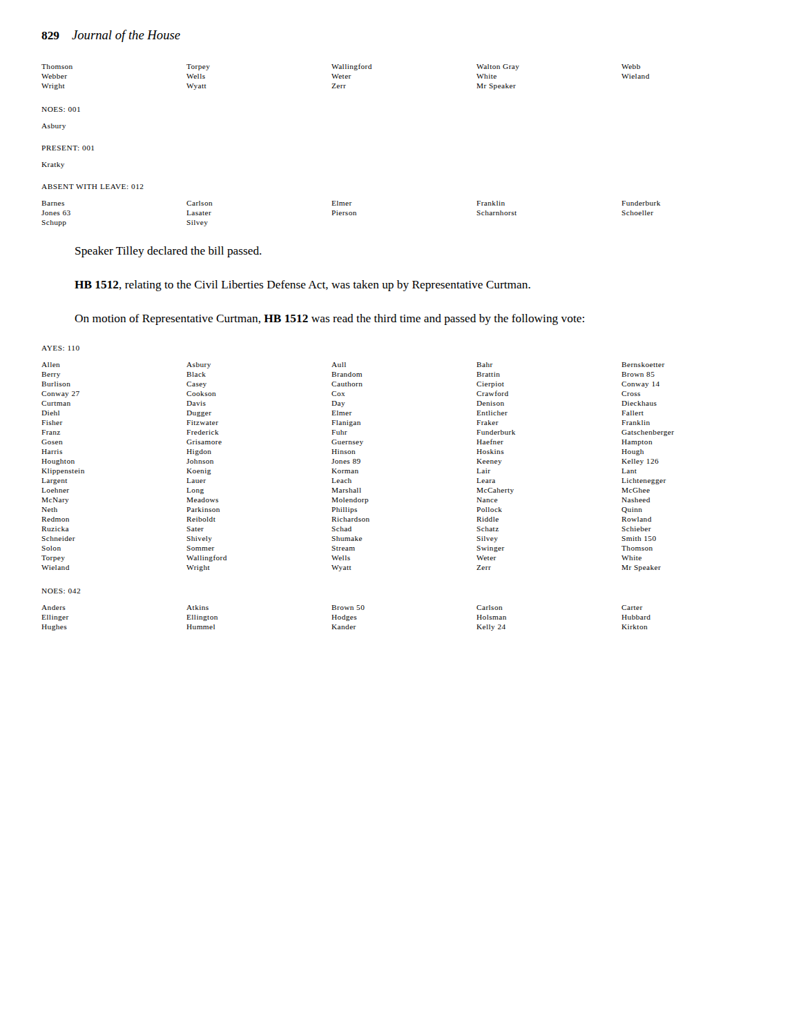829 Journal of the House
Thomson Torpey Wallingford Walton Gray Webb Webber Wells Weter White Wieland Wright Wyatt Zerr Mr Speaker
NOES: 001
Asbury
PRESENT: 001
Kratky
ABSENT WITH LEAVE: 012
Barnes Carlson Elmer Franklin Funderburk Jones 63 Lasater Pierson Scharnhorst Schoeller Schupp Silvey
Speaker Tilley declared the bill passed.
HB 1512, relating to the Civil Liberties Defense Act, was taken up by Representative Curtman.
On motion of Representative Curtman, HB 1512 was read the third time and passed by the following vote:
AYES: 110
Allen Asbury Aull Bahr Bernskoetter Berry Black Brandom Brattin Brown 85 Burlison Casey Cauthorn Cierpiot Conway 14 Conway 27 Cookson Cox Crawford Cross Curtman Davis Day Denison Dieckhaus Diehl Dugger Elmer Entlicher Fallert Fisher Fitzwater Flanigan Fraker Franklin Franz Frederick Fuhr Funderburk Gatschenberger Gosen Grisamore Guernsey Haefner Hampton Harris Higdon Hinson Hoskins Hough Houghton Johnson Jones 89 Keeney Kelley 126 Klippenstein Koenig Korman Lair Lant Largent Lauer Leach Leara Lichtenegger Loehner Long Marshall McCaherty McGhee McNary Meadows Molendorp Nance Nasheed Neth Parkinson Phillips Pollock Quinn Redmon Reiboldt Richardson Riddle Rowland Ruzicka Sater Schad Schatz Schieber Schneider Shively Shumake Silvey Smith 150 Solon Sommer Stream Swinger Thomson Torpey Wallingford Wells Weter White Wieland Wright Wyatt Zerr Mr Speaker
NOES: 042
Anders Atkins Brown 50 Carlson Carter Ellinger Ellington Hodges Holsman Hubbard Hughes Hummel Kander Kelly 24 Kirkton